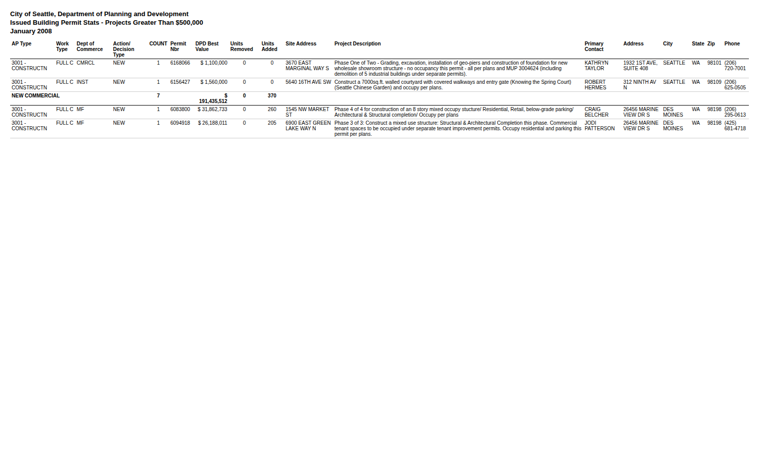City of Seattle, Department of Planning and Development
Issued Building Permit Stats - Projects Greater Than $500,000
January 2008
| AP Type | Work Type | Dept of Commerce | Action/ Decision Type | COUNT | Permit Nbr | DPD Best Value | Units Removed | Units Added | Site Address | Project Description | Primary Contact | Address | City | State | Zip | Phone |
| --- | --- | --- | --- | --- | --- | --- | --- | --- | --- | --- | --- | --- | --- | --- | --- | --- |
| 3001 - CONSTRUCTN | FULL C | CMRCL | NEW | 1 | 6168066 | $ 1,100,000 | 0 | 0 | 3670 EAST MARGINAL WAY S | Phase One of Two - Grading, excavation, installation of geo-piers and construction of foundation for new wholesale showroom structure - no occupancy this permit - all per plans and MUP 3004624 (including demolition of 5 industrial buildings under separate permits). | KATHRYN TAYLOR | 1932 1ST AVE, SUITE 408 | SEATTLE | WA | 98101 | (206) 720-7001 |
| 3001 - CONSTRUCTN | FULL C | INST | NEW | 1 | 6156427 | $ 1,560,000 | 0 | 0 | 5640 16TH AVE SW | Construct a 7000sq.ft. walled courtyard with covered walkways and entry gate (Knowing the Spring Court) (Seattle Chinese Garden) and occupy per plans. | ROBERT HERMES | 312 NINTH AV N | SEATTLE | WA | 98109 | (206) 625-0505 |
| NEW COMMERCIAL | 7 | | $ 191,435,512 | 0 | 370 | | | | | | | | |
| 3001 - CONSTRUCTN | FULL C | MF | NEW | 1 | 6083800 | $ 31,862,733 | 0 | 260 | 1545 NW MARKET ST | Phase 4 of 4 for construction of an 8 story mixed occupy stucture/ Residential, Retail, below-grade parking/ Architectural & Structural completion/ Occupy per plans | CRAIG BELCHER | 26456 MARINE VIEW DR S | DES MOINES | WA | 98198 | (206) 295-0613 |
| 3001 - CONSTRUCTN | FULL C | MF | NEW | 1 | 6094918 | $ 26,188,011 | 0 | 205 | 6900 EAST GREEN LAKE WAY N | Phase 3 of 3: Construct a mixed use structure: Structural & Architectural Completion this phase. Commercial tenant spaces to be occupied under separate tenant improvement permits. Occupy residential and parking this permit per plans. | JODI PATTERSON | 26456 MARINE VIEW DR S | DES MOINES | WA | 98198 | (425) 681-4718 |